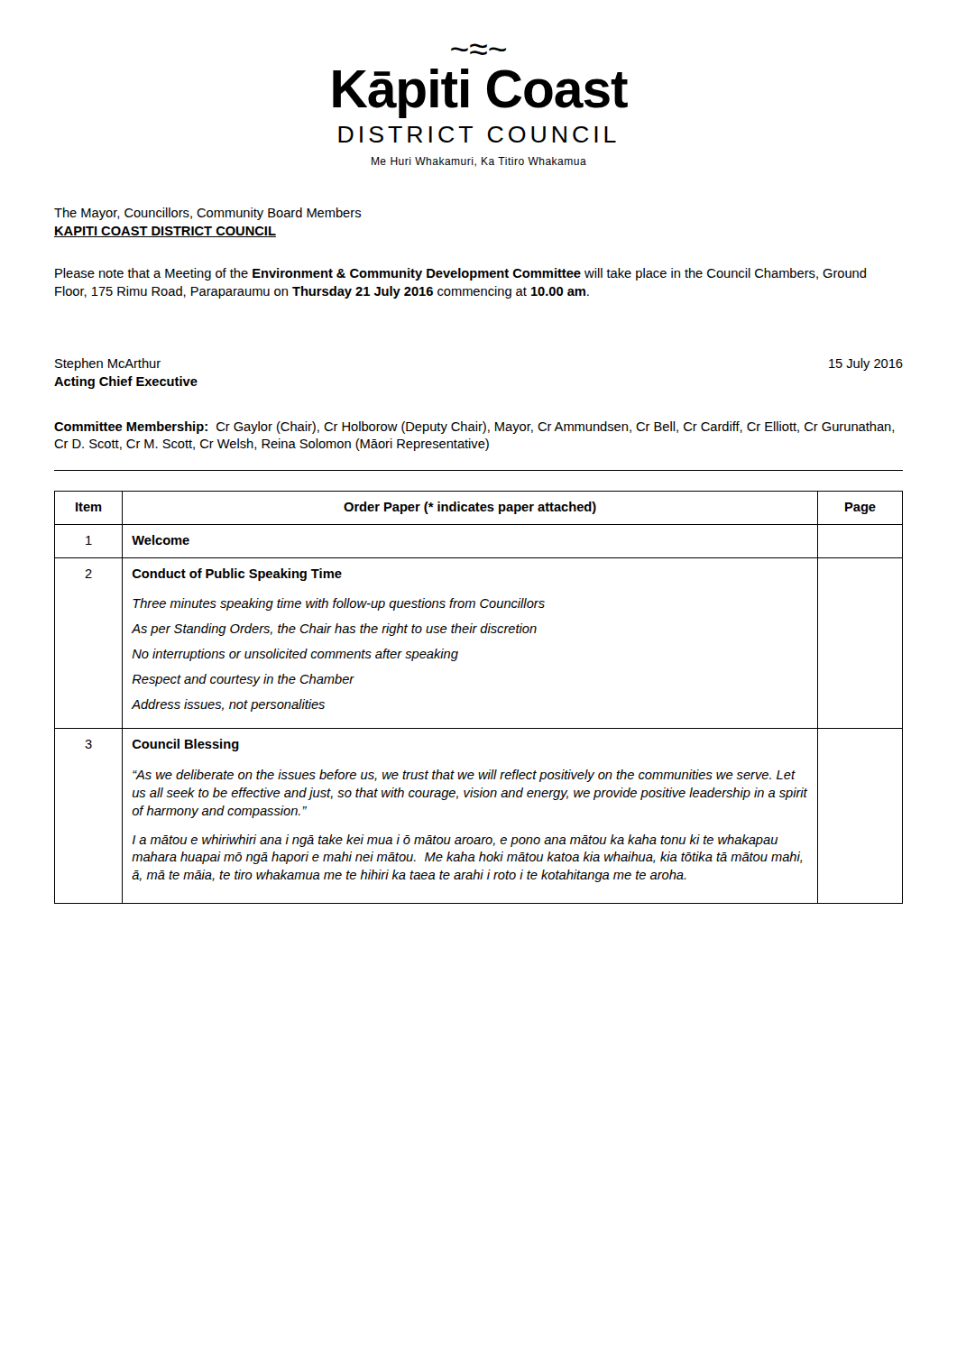~≈~
Kāpiti Coast
DISTRICT COUNCIL
Me Huri Whakamuri, Ka Titiro Whakamua
The Mayor, Councillors, Community Board Members
KAPITI COAST DISTRICT COUNCIL
Please note that a Meeting of the Environment & Community Development Committee will take place in the Council Chambers, Ground Floor, 175 Rimu Road, Paraparaumu on Thursday 21 July 2016 commencing at 10.00 am.
Stephen McArthur
Acting Chief Executive
15 July 2016
Committee Membership: Cr Gaylor (Chair), Cr Holborow (Deputy Chair), Mayor, Cr Ammundsen, Cr Bell, Cr Cardiff, Cr Elliott, Cr Gurunathan, Cr D. Scott, Cr M. Scott, Cr Welsh, Reina Solomon (Māori Representative)
| Item | Order Paper (* indicates paper attached) | Page |
| --- | --- | --- |
| 1 | Welcome | |
| 2 | Conduct of Public Speaking Time Three minutes speaking time with follow-up questions from Councillors As per Standing Orders, the Chair has the right to use their discretion No interruptions or unsolicited comments after speaking Respect and courtesy in the Chamber Address issues, not personalities | |
| 3 | Council Blessing “As we deliberate on the issues before us, we trust that we will reflect positively on the communities we serve. Let us all seek to be effective and just, so that with courage, vision and energy, we provide positive leadership in a spirit of harmony and compassion.” I a mātou e whiriwhiri ana i ngā take kei mua i ō mātou aroaro, e pono ana mātou ka kaha tonu ki te whakapau mahara huapai mō ngā hapori e mahi nei mātou. Me kaha hoki mātou katoa kia whaihua, kia tōtika tā mātou mahi, ā, mā te māia, te tiro whakamua me te hihiri ka taea te arahi i roto i te kotahitanga me te aroha. | |